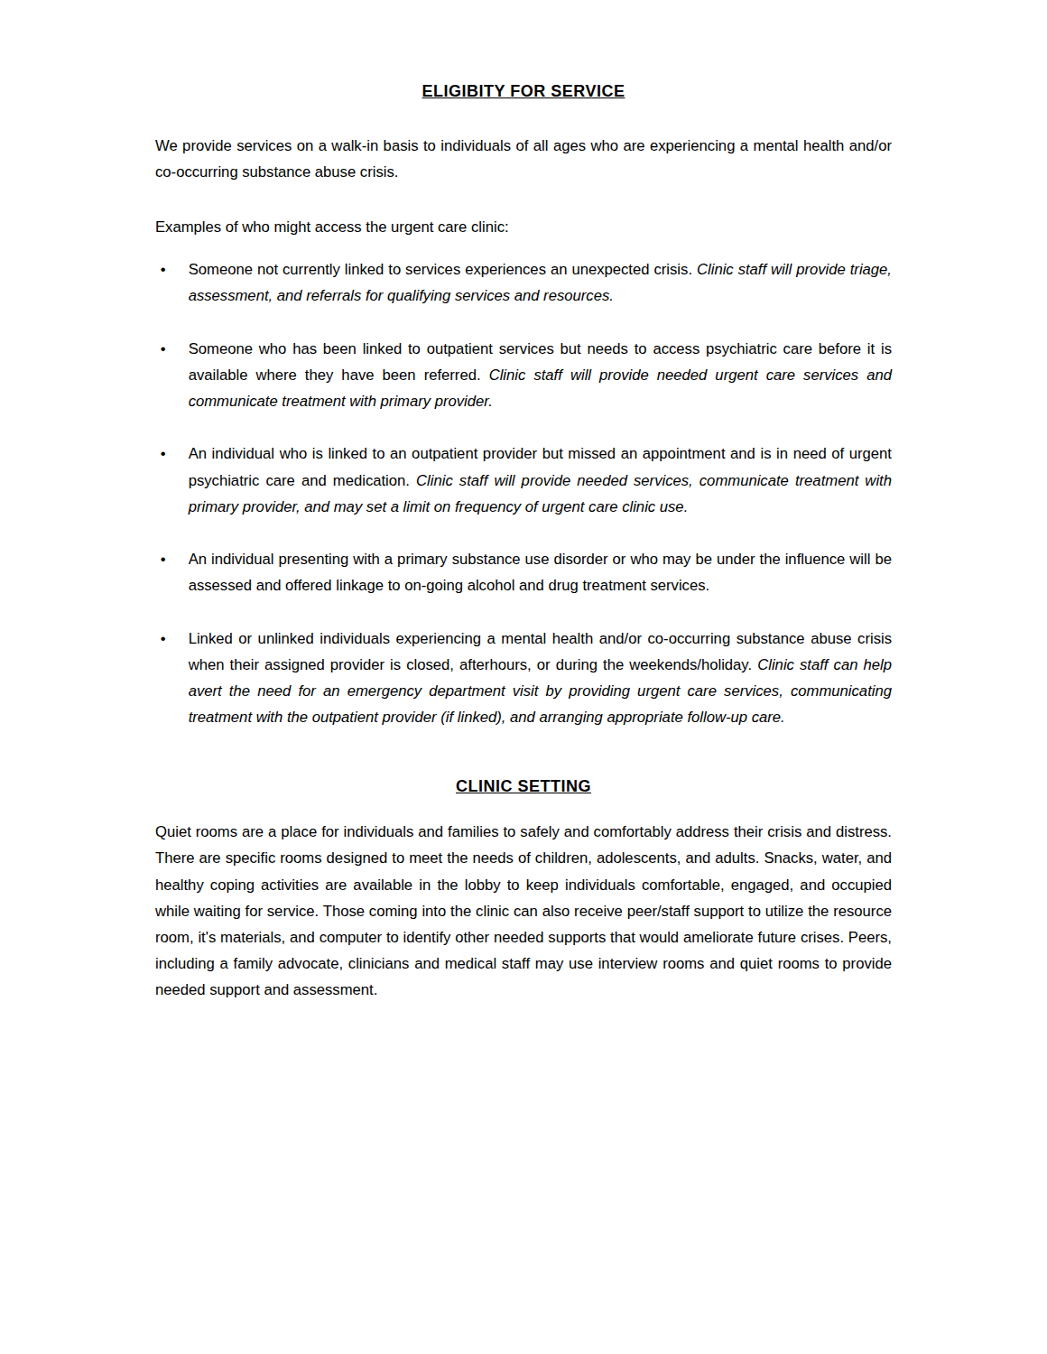ELIGIBITY FOR SERVICE
We provide services on a walk-in basis to individuals of all ages who are experiencing a mental health and/or co-occurring substance abuse crisis.
Examples of who might access the urgent care clinic:
Someone not currently linked to services experiences an unexpected crisis. Clinic staff will provide triage, assessment, and referrals for qualifying services and resources.
Someone who has been linked to outpatient services but needs to access psychiatric care before it is available where they have been referred. Clinic staff will provide needed urgent care services and communicate treatment with primary provider.
An individual who is linked to an outpatient provider but missed an appointment and is in need of urgent psychiatric care and medication. Clinic staff will provide needed services, communicate treatment with primary provider, and may set a limit on frequency of urgent care clinic use.
An individual presenting with a primary substance use disorder or who may be under the influence will be assessed and offered linkage to on-going alcohol and drug treatment services.
Linked or unlinked individuals experiencing a mental health and/or co-occurring substance abuse crisis when their assigned provider is closed, afterhours, or during the weekends/holiday. Clinic staff can help avert the need for an emergency department visit by providing urgent care services, communicating treatment with the outpatient provider (if linked), and arranging appropriate follow-up care.
CLINIC SETTING
Quiet rooms are a place for individuals and families to safely and comfortably address their crisis and distress. There are specific rooms designed to meet the needs of children, adolescents, and adults. Snacks, water, and healthy coping activities are available in the lobby to keep individuals comfortable, engaged, and occupied while waiting for service. Those coming into the clinic can also receive peer/staff support to utilize the resource room, it's materials, and computer to identify other needed supports that would ameliorate future crises. Peers, including a family advocate, clinicians and medical staff may use interview rooms and quiet rooms to provide needed support and assessment.